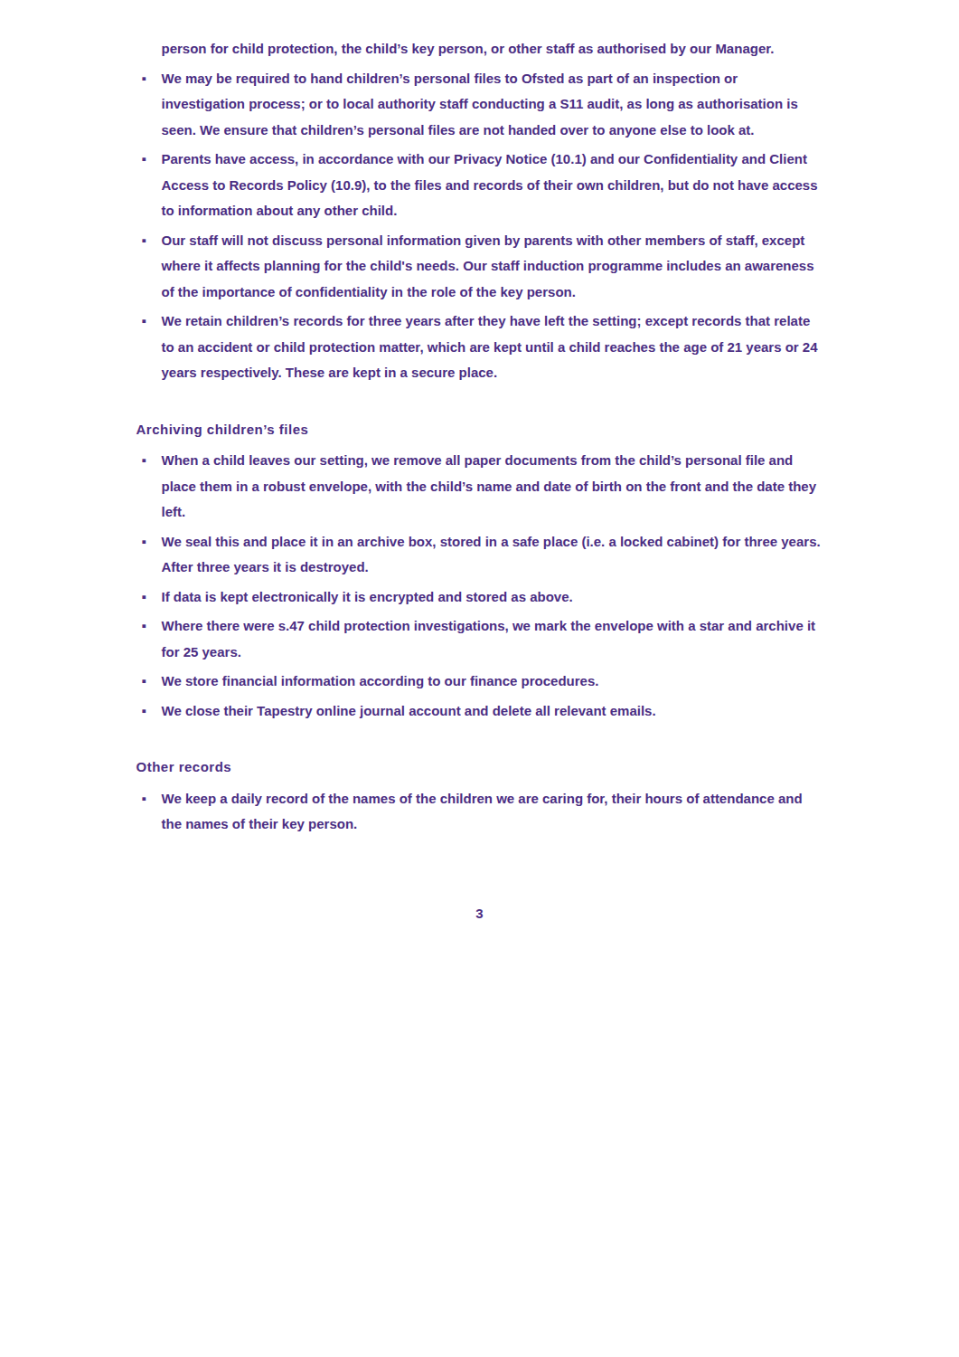person for child protection, the child’s key person, or other staff as authorised by our Manager.
We may be required to hand children’s personal files to Ofsted as part of an inspection or investigation process; or to local authority staff conducting a S11 audit, as long as authorisation is seen. We ensure that children’s personal files are not handed over to anyone else to look at.
Parents have access, in accordance with our Privacy Notice (10.1) and our Confidentiality and Client Access to Records Policy (10.9), to the files and records of their own children, but do not have access to information about any other child.
Our staff will not discuss personal information given by parents with other members of staff, except where it affects planning for the child's needs. Our staff induction programme includes an awareness of the importance of confidentiality in the role of the key person.
We retain children’s records for three years after they have left the setting; except records that relate to an accident or child protection matter, which are kept until a child reaches the age of 21 years or 24 years respectively. These are kept in a secure place.
Archiving children’s files
When a child leaves our setting, we remove all paper documents from the child’s personal file and place them in a robust envelope, with the child’s name and date of birth on the front and the date they left.
We seal this and place it in an archive box, stored in a safe place (i.e. a locked cabinet) for three years. After three years it is destroyed.
If data is kept electronically it is encrypted and stored as above.
Where there were s.47 child protection investigations, we mark the envelope with a star and archive it for 25 years.
We store financial information according to our finance procedures.
We close their Tapestry online journal account and delete all relevant emails.
Other records
We keep a daily record of the names of the children we are caring for, their hours of attendance and the names of their key person.
3